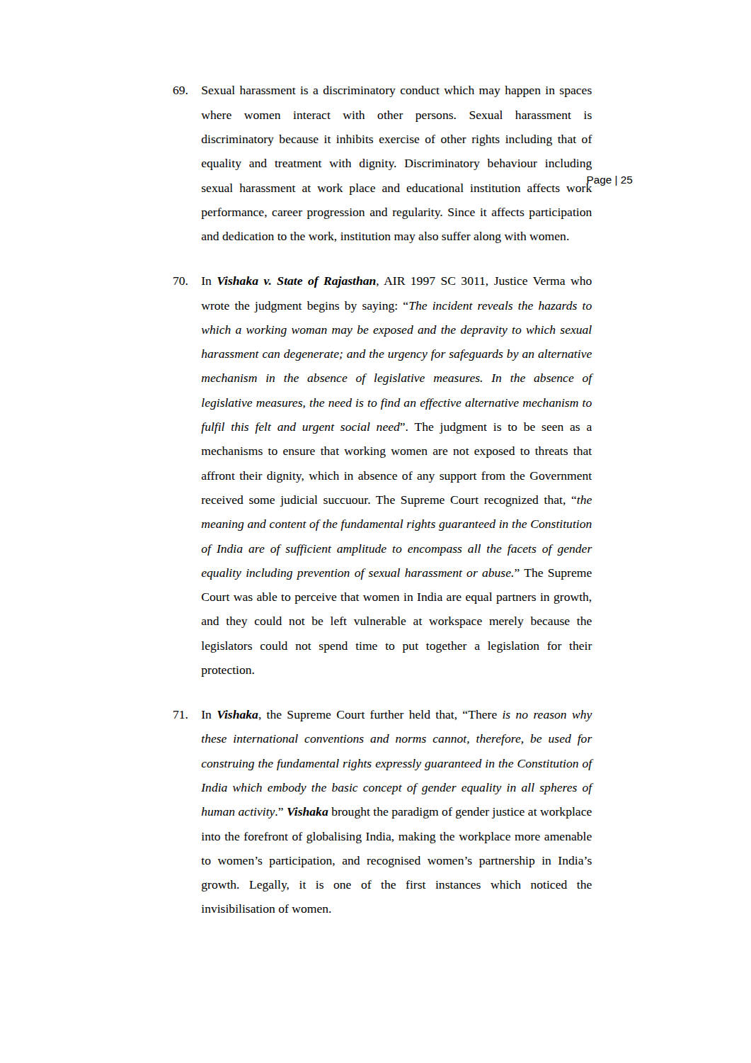Page | 25
Sexual harassment is a discriminatory conduct which may happen in spaces where women interact with other persons. Sexual harassment is discriminatory because it inhibits exercise of other rights including that of equality and treatment with dignity. Discriminatory behaviour including sexual harassment at work place and educational institution affects work performance, career progression and regularity. Since it affects participation and dedication to the work, institution may also suffer along with women.
In Vishaka v. State of Rajasthan, AIR 1997 SC 3011, Justice Verma who wrote the judgment begins by saying: “The incident reveals the hazards to which a working woman may be exposed and the depravity to which sexual harassment can degenerate; and the urgency for safeguards by an alternative mechanism in the absence of legislative measures. In the absence of legislative measures, the need is to find an effective alternative mechanism to fulfil this felt and urgent social need”. The judgment is to be seen as a mechanisms to ensure that working women are not exposed to threats that affront their dignity, which in absence of any support from the Government received some judicial succuour. The Supreme Court recognized that, “the meaning and content of the fundamental rights guaranteed in the Constitution of India are of sufficient amplitude to encompass all the facets of gender equality including prevention of sexual harassment or abuse.” The Supreme Court was able to perceive that women in India are equal partners in growth, and they could not be left vulnerable at workspace merely because the legislators could not spend time to put together a legislation for their protection.
In Vishaka, the Supreme Court further held that, “There is no reason why these international conventions and norms cannot, therefore, be used for construing the fundamental rights expressly guaranteed in the Constitution of India which embody the basic concept of gender equality in all spheres of human activity.” Vishaka brought the paradigm of gender justice at workplace into the forefront of globalising India, making the workplace more amenable to women’s participation, and recognised women’s partnership in India’s growth. Legally, it is one of the first instances which noticed the invisibilisation of women.